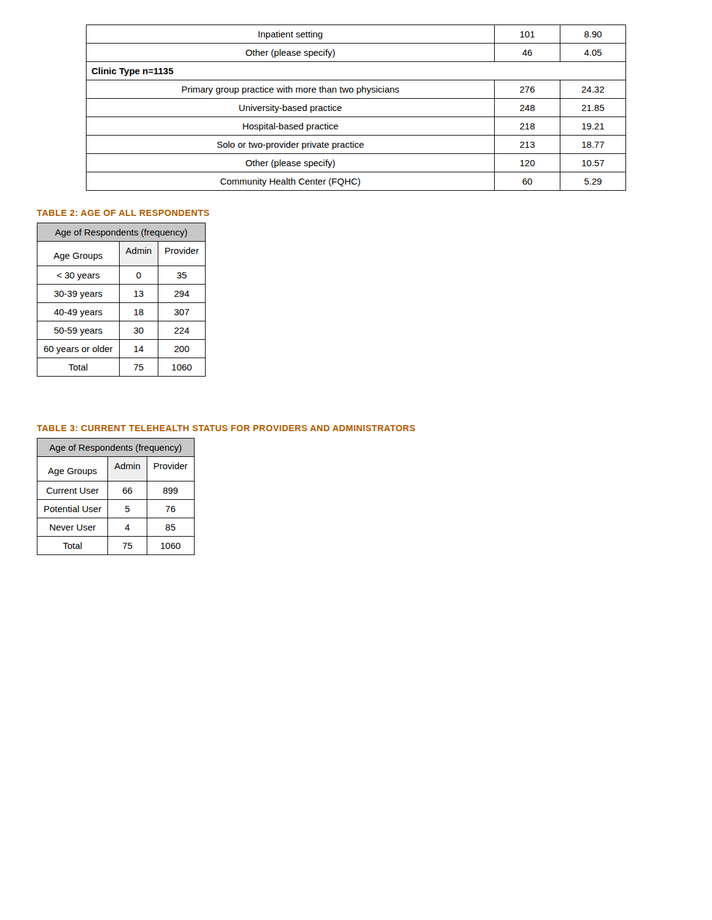| Inpatient setting | 101 | 8.90 |
| Other (please specify) | 46 | 4.05 |
| Clinic Type n=1135 |
| Primary group practice with more than two physicians | 276 | 24.32 |
| University-based practice | 248 | 21.85 |
| Hospital-based practice | 218 | 19.21 |
| Solo or two-provider private practice | 213 | 18.77 |
| Other (please specify) | 120 | 10.57 |
| Community Health Center (FQHC) | 60 | 5.29 |
Table 2: Age of All Respondents
| Age of Respondents (frequency) |
| --- |
| Age Groups | Admin | Provider |
| < 30 years | 0 | 35 |
| 30-39 years | 13 | 294 |
| 40-49 years | 18 | 307 |
| 50-59 years | 30 | 224 |
| 60 years or older | 14 | 200 |
| Total | 75 | 1060 |
Table 3: Current Telehealth Status for Providers and Administrators
| Age of Respondents (frequency) |
| --- |
| Age Groups | Admin | Provider |
| Current User | 66 | 899 |
| Potential User | 5 | 76 |
| Never User | 4 | 85 |
| Total | 75 | 1060 |